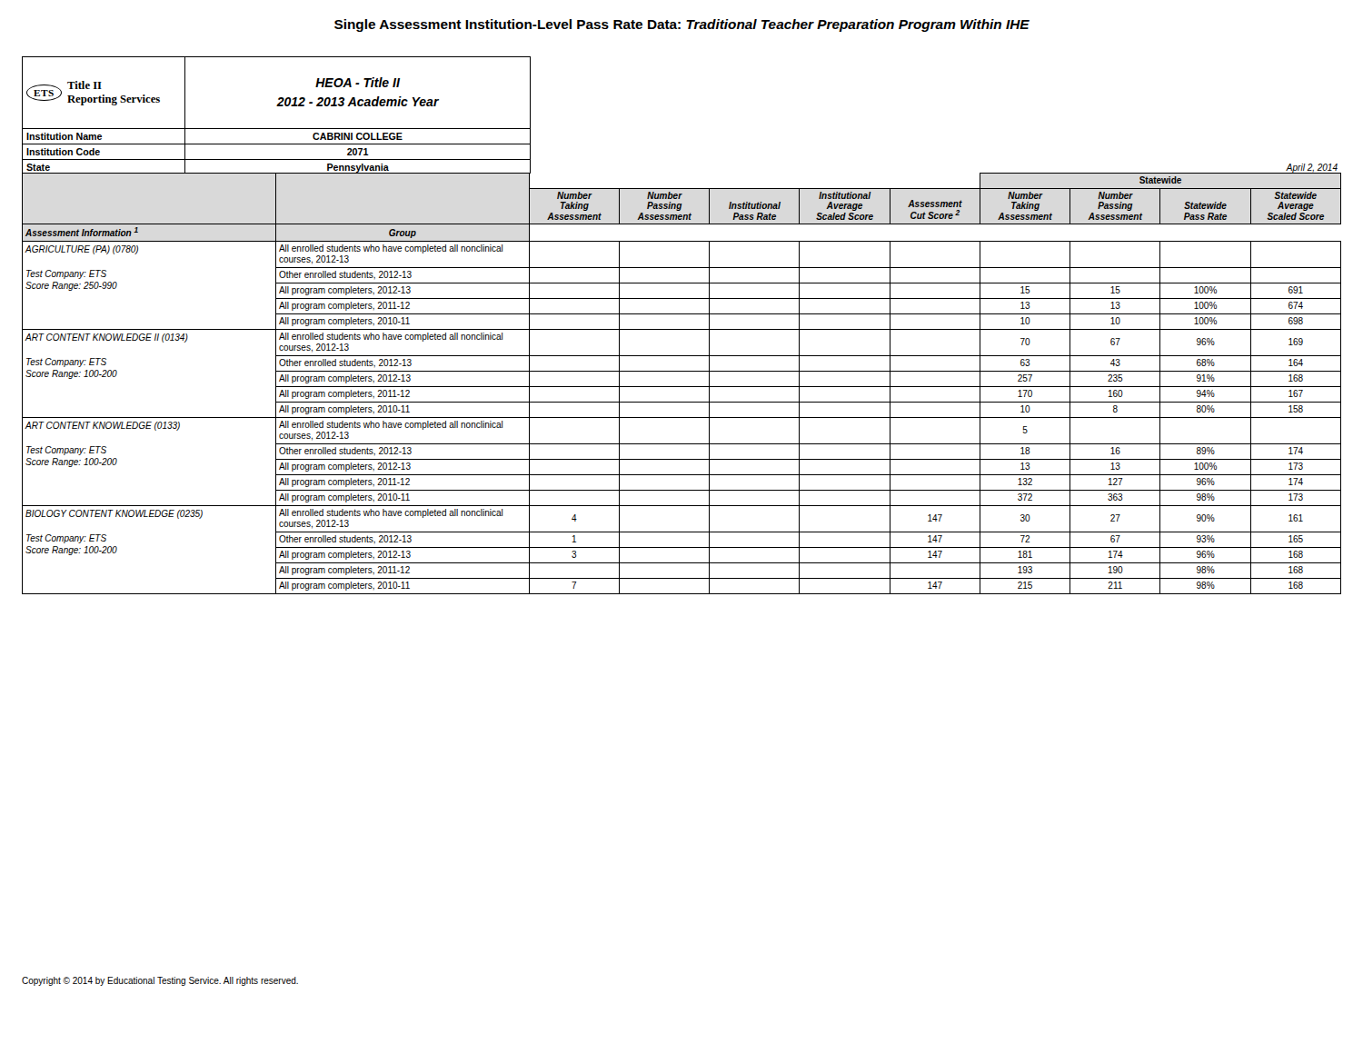Single Assessment Institution-Level Pass Rate Data: Traditional Teacher Preparation Program Within IHE
| ETS Title II Reporting Services | HEOA - Title II 2012 - 2013 Academic Year |
| Institution Name | CABRINI COLLEGE |
| Institution Code | 2071 |
| State | Pennsylvania |
April 2, 2014
| | | | Statewide |
| --- | --- | --- | --- |
| Number Taking Assessment | Number Passing Assessment | Institutional Pass Rate | Institutional Average Scaled Score | Assessment Cut Score 2 | Number Taking Assessment | Number Passing Assessment | Statewide Pass Rate | Statewide Average Scaled Score |
| Assessment Information 1 | Group | |
| AGRICULTURE (PA) (0780) Test Company: ETS Score Range: 250-990 | All enrolled students who have completed all nonclinical courses, 2012-13 | | | | | | | | | |
| Other enrolled students, 2012-13 | | | | | | | | | |
| All program completers, 2012-13 | | | | | | 15 | 15 | 100% | 691 |
| All program completers, 2011-12 | | | | | | 13 | 13 | 100% | 674 |
| All program completers, 2010-11 | | | | | | 10 | 10 | 100% | 698 |
| ART CONTENT KNOWLEDGE II (0134) Test Company: ETS Score Range: 100-200 | All enrolled students who have completed all nonclinical courses, 2012-13 | | | | | | 70 | 67 | 96% | 169 |
| Other enrolled students, 2012-13 | | | | | | 63 | 43 | 68% | 164 |
| All program completers, 2012-13 | | | | | | 257 | 235 | 91% | 168 |
| All program completers, 2011-12 | | | | | | 170 | 160 | 94% | 167 |
| All program completers, 2010-11 | | | | | | 10 | 8 | 80% | 158 |
| ART CONTENT KNOWLEDGE (0133) Test Company: ETS Score Range: 100-200 | All enrolled students who have completed all nonclinical courses, 2012-13 | | | | | | 5 | | | |
| Other enrolled students, 2012-13 | | | | | | 18 | 16 | 89% | 174 |
| All program completers, 2012-13 | | | | | | 13 | 13 | 100% | 173 |
| All program completers, 2011-12 | | | | | | 132 | 127 | 96% | 174 |
| All program completers, 2010-11 | | | | | | 372 | 363 | 98% | 173 |
| BIOLOGY CONTENT KNOWLEDGE (0235) Test Company: ETS Score Range: 100-200 | All enrolled students who have completed all nonclinical courses, 2012-13 | 4 | | | | 147 | 30 | 27 | 90% | 161 |
| Other enrolled students, 2012-13 | 1 | | | | 147 | 72 | 67 | 93% | 165 |
| All program completers, 2012-13 | 3 | | | | 147 | 181 | 174 | 96% | 168 |
| All program completers, 2011-12 | | | | | | 193 | 190 | 98% | 168 |
| All program completers, 2010-11 | 7 | | | | 147 | 215 | 211 | 98% | 168 |
Copyright © 2014 by Educational Testing Service. All rights reserved.